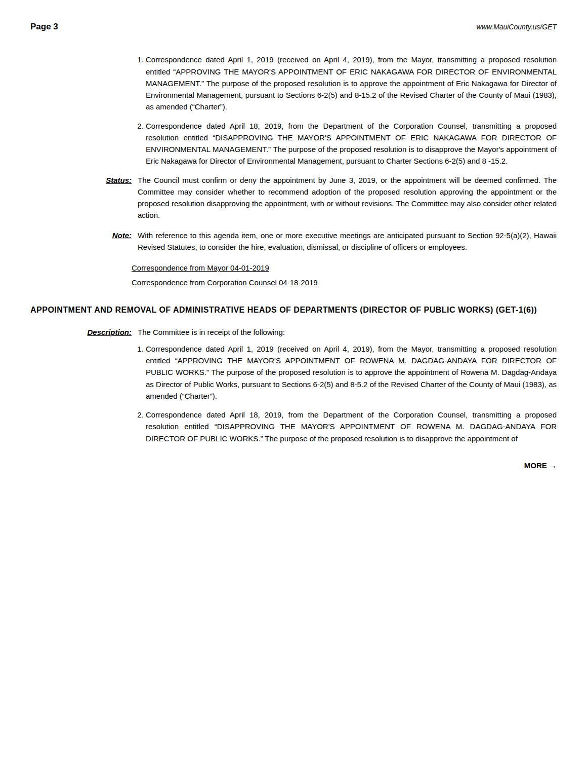Page 3 www.MauiCounty.us/GET
Correspondence dated April 1, 2019 (received on April 4, 2019), from the Mayor, transmitting a proposed resolution entitled “APPROVING THE MAYOR'S APPOINTMENT OF ERIC NAKAGAWA FOR DIRECTOR OF ENVIRONMENTAL MANAGEMENT.” The purpose of the proposed resolution is to approve the appointment of Eric Nakagawa for Director of Environmental Management, pursuant to Sections 6-2(5) and 8-15.2 of the Revised Charter of the County of Maui (1983), as amended (“Charter”).
Correspondence dated April 18, 2019, from the Department of the Corporation Counsel, transmitting a proposed resolution entitled “DISAPPROVING THE MAYOR'S APPOINTMENT OF ERIC NAKAGAWA FOR DIRECTOR OF ENVIRONMENTAL MANAGEMENT.” The purpose of the proposed resolution is to disapprove the Mayor's appointment of Eric Nakagawa for Director of Environmental Management, pursuant to Charter Sections 6-2(5) and 8 -15.2.
Status:
The Council must confirm or deny the appointment by June 3, 2019, or the appointment will be deemed confirmed. The Committee may consider whether to recommend adoption of the proposed resolution approving the appointment or the proposed resolution disapproving the appointment, with or without revisions. The Committee may also consider other related action.
Note:
With reference to this agenda item, one or more executive meetings are anticipated pursuant to Section 92-5(a)(2), Hawaii Revised Statutes, to consider the hire, evaluation, dismissal, or discipline of officers or employees.
Correspondence from Mayor 04-01-2019 Correspondence from Corporation Counsel 04-18-2019
APPOINTMENT AND REMOVAL OF ADMINISTRATIVE HEADS OF DEPARTMENTS (DIRECTOR OF PUBLIC WORKS) (GET-1(6))
Description:
The Committee is in receipt of the following:
Correspondence dated April 1, 2019 (received on April 4, 2019), from the Mayor, transmitting a proposed resolution entitled “APPROVING THE MAYOR'S APPOINTMENT OF ROWENA M. DAGDAG-ANDAYA FOR DIRECTOR OF PUBLIC WORKS.” The purpose of the proposed resolution is to approve the appointment of Rowena M. Dagdag-Andaya as Director of Public Works, pursuant to Sections 6-2(5) and 8-5.2 of the Revised Charter of the County of Maui (1983), as amended (“Charter”).
Correspondence dated April 18, 2019, from the Department of the Corporation Counsel, transmitting a proposed resolution entitled “DISAPPROVING THE MAYOR'S APPOINTMENT OF ROWENA M. DAGDAG-ANDAYA FOR DIRECTOR OF PUBLIC WORKS.” The purpose of the proposed resolution is to disapprove the appointment of
MORE →